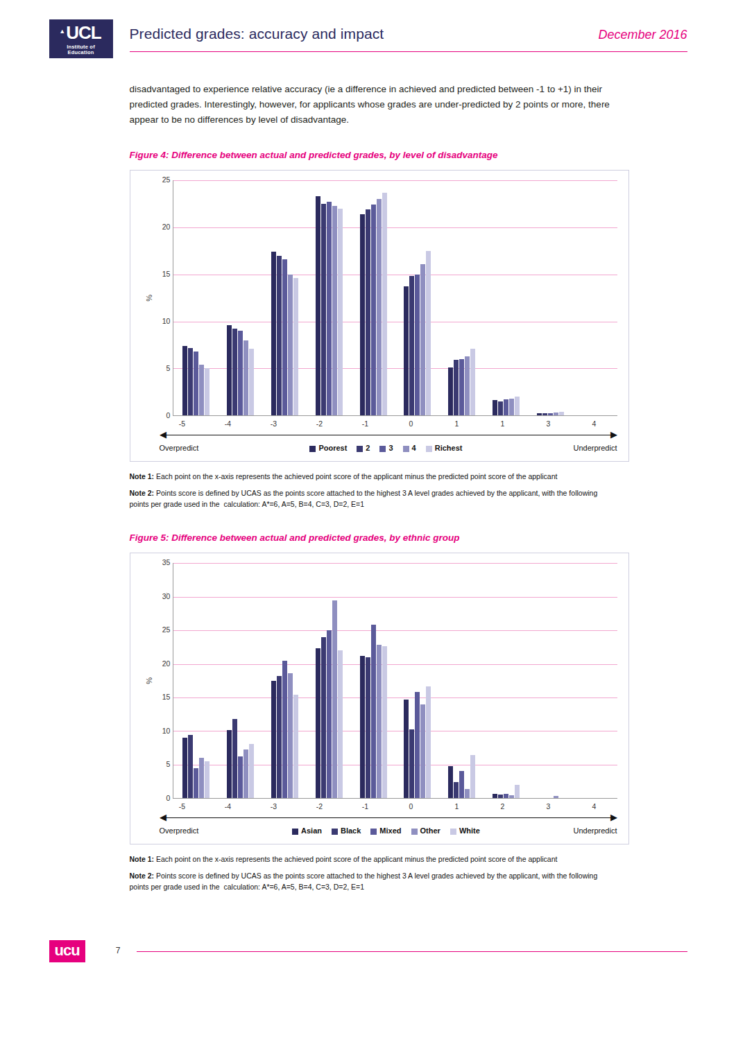UCL
Institute of Education
Predicted grades: accuracy and impact
December 2016
disadvantaged to experience relative accuracy (ie a difference in achieved and predicted between -1 to +1) in their predicted grades. Interestingly, however, for applicants whose grades are under-predicted by 2 points or more, there appear to be no differences by level of disadvantage.
Figure 4: Difference between actual and predicted grades, by level of disadvantage
%
25 20 15 10 5 0
-5-4-3-2-1 01134
◀
▶
Overpredict
Poorest 2 3 4 Richest
Underpredict
Note 1: Each point on the x-axis represents the achieved point score of the applicant minus the predicted point score of the applicant
Note 2: Points score is defined by UCAS as the points score attached to the highest 3 A level grades achieved by the applicant, with the following points per grade used in the calculation: A*=6, A=5, B=4, C=3, D=2, E=1
Figure 5: Difference between actual and predicted grades, by ethnic group
%
35 . 30 25 20 15 10 5 0
-5-4-3-2-1 01234
◀
▶
Overpredict
Asian Black Mixed Other White
Underpredict
Note 1: Each point on the x-axis represents the achieved point score of the applicant minus the predicted point score of the applicant
Note 2: Points score is defined by UCAS as the points score attached to the highest 3 A level grades achieved by the applicant, with the following points per grade used in the calculation: A*=6, A=5, B=4, C=3, D=2, E=1
ucu
7